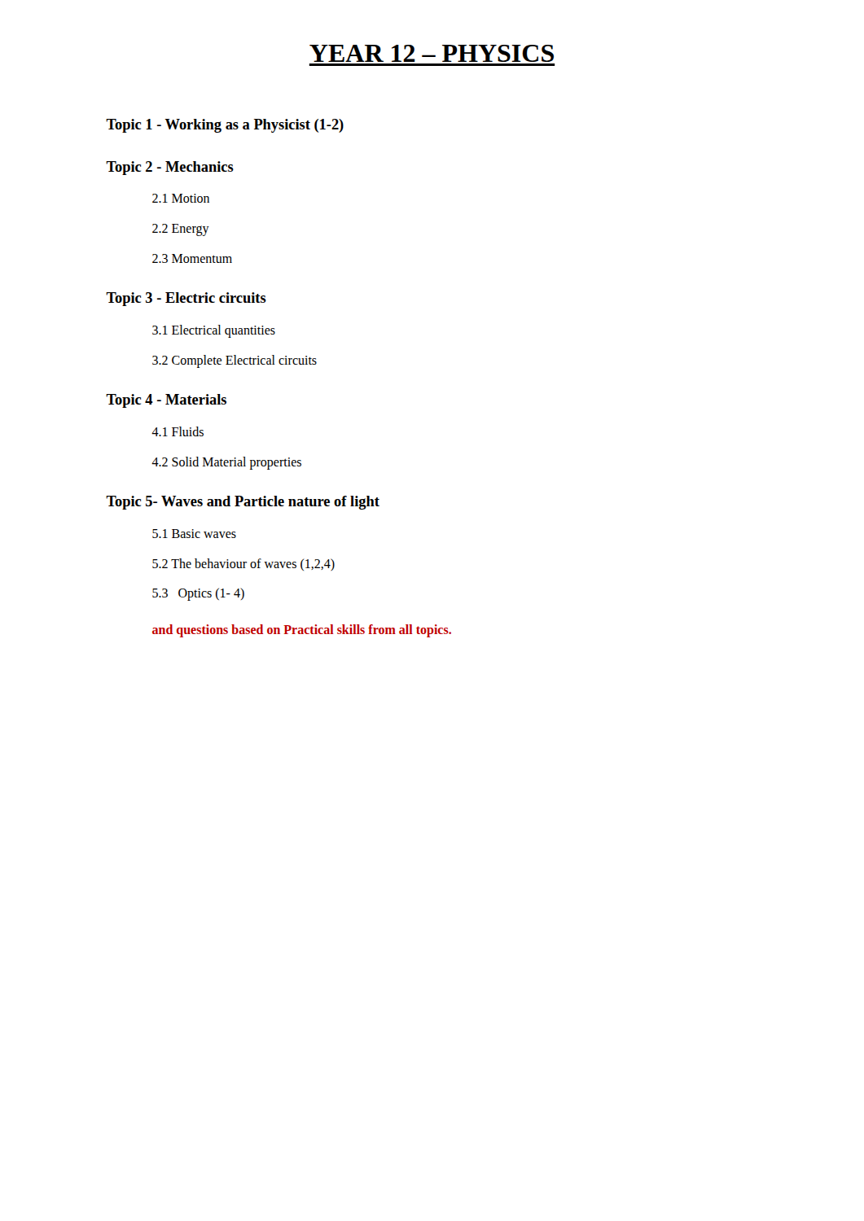YEAR 12 – PHYSICS
Topic 1 - Working as a Physicist (1-2)
Topic 2 - Mechanics
2.1 Motion
2.2 Energy
2.3 Momentum
Topic 3 - Electric circuits
3.1 Electrical quantities
3.2 Complete Electrical circuits
Topic 4 - Materials
4.1 Fluids
4.2 Solid Material properties
Topic 5- Waves and Particle nature of light
5.1 Basic waves
5.2 The behaviour of waves (1,2,4)
5.3 Optics (1- 4)
and questions based on Practical skills from all topics.